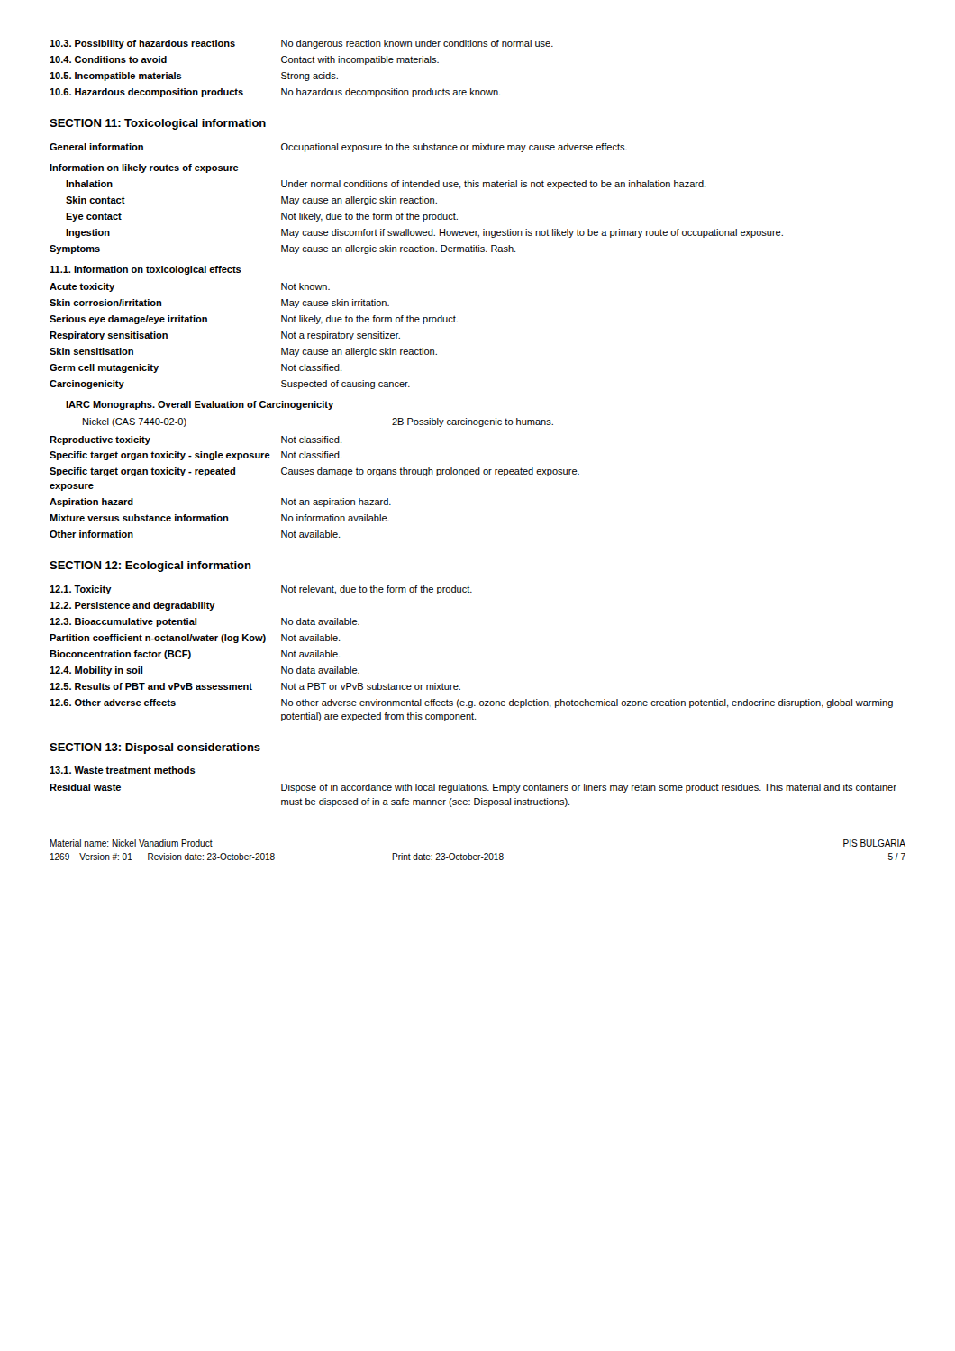| 10.3. Possibility of hazardous reactions | No dangerous reaction known under conditions of normal use. |
| 10.4. Conditions to avoid | Contact with incompatible materials. |
| 10.5. Incompatible materials | Strong acids. |
| 10.6. Hazardous decomposition products | No hazardous decomposition products are known. |
SECTION 11: Toxicological information
| General information | Occupational exposure to the substance or mixture may cause adverse effects. |
Information on likely routes of exposure
| Inhalation | Under normal conditions of intended use, this material is not expected to be an inhalation hazard. |
| Skin contact | May cause an allergic skin reaction. |
| Eye contact | Not likely, due to the form of the product. |
| Ingestion | May cause discomfort if swallowed. However, ingestion is not likely to be a primary route of occupational exposure. |
| Symptoms | May cause an allergic skin reaction. Dermatitis. Rash. |
11.1. Information on toxicological effects
| Acute toxicity | Not known. |
| Skin corrosion/irritation | May cause skin irritation. |
| Serious eye damage/eye irritation | Not likely, due to the form of the product. |
| Respiratory sensitisation | Not a respiratory sensitizer. |
| Skin sensitisation | May cause an allergic skin reaction. |
| Germ cell mutagenicity | Not classified. |
| Carcinogenicity | Suspected of causing cancer. |
IARC Monographs. Overall Evaluation of Carcinogenicity
| Nickel (CAS 7440-02-0) | 2B Possibly carcinogenic to humans. |
| Reproductive toxicity | Not classified. |
| Specific target organ toxicity - single exposure | Not classified. |
| Specific target organ toxicity - repeated exposure | Causes damage to organs through prolonged or repeated exposure. |
| Aspiration hazard | Not an aspiration hazard. |
| Mixture versus substance information | No information available. |
| Other information | Not available. |
SECTION 12: Ecological information
| 12.1. Toxicity | Not relevant, due to the form of the product. |
| 12.2. Persistence and degradability | |
| 12.3. Bioaccumulative potential | No data available. |
| Partition coefficient n-octanol/water (log Kow) | Not available. |
| Bioconcentration factor (BCF) | Not available. |
| 12.4. Mobility in soil | No data available. |
| 12.5. Results of PBT and vPvB assessment | Not a PBT or vPvB substance or mixture. |
| 12.6. Other adverse effects | No other adverse environmental effects (e.g. ozone depletion, photochemical ozone creation potential, endocrine disruption, global warming potential) are expected from this component. |
SECTION 13: Disposal considerations
13.1. Waste treatment methods
| Residual waste | Dispose of in accordance with local regulations. Empty containers or liners may retain some product residues. This material and its container must be disposed of in a safe manner (see: Disposal instructions). |
| Material name: Nickel Vanadium Product | | PIS BULGARIA |
| 1269 Version #: 01 Revision date: 23-October-2018 | Print date: 23-October-2018 | 5 / 7 |